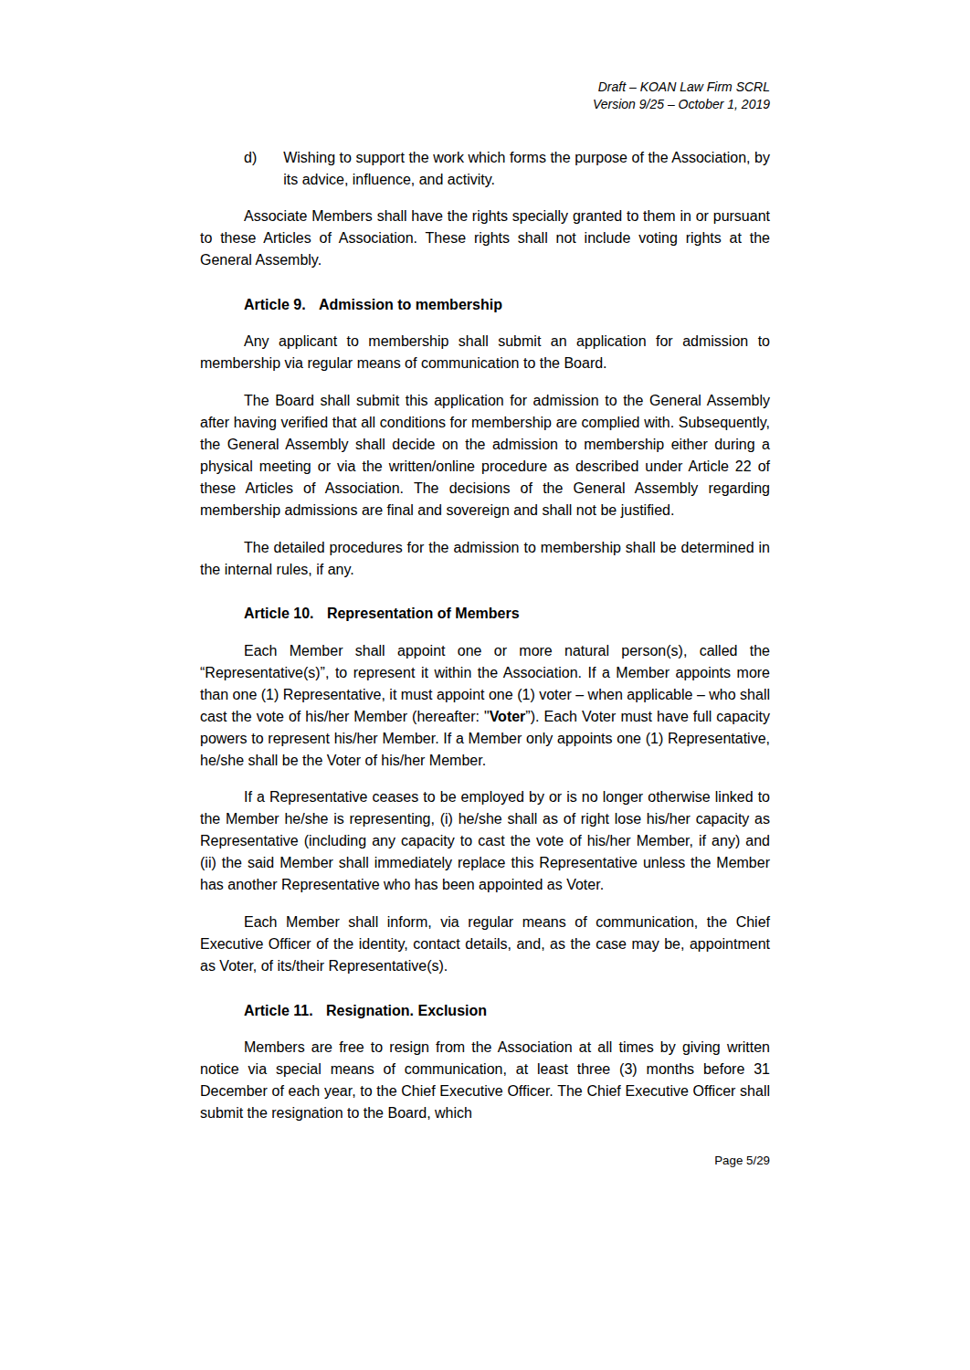Draft – KOAN Law Firm SCRL Version 9/25 – October 1, 2019
d) Wishing to support the work which forms the purpose of the Association, by its advice, influence, and activity.
Associate Members shall have the rights specially granted to them in or pursuant to these Articles of Association. These rights shall not include voting rights at the General Assembly.
Article 9. Admission to membership
Any applicant to membership shall submit an application for admission to membership via regular means of communication to the Board.
The Board shall submit this application for admission to the General Assembly after having verified that all conditions for membership are complied with. Subsequently, the General Assembly shall decide on the admission to membership either during a physical meeting or via the written/online procedure as described under Article 22 of these Articles of Association. The decisions of the General Assembly regarding membership admissions are final and sovereign and shall not be justified.
The detailed procedures for the admission to membership shall be determined in the internal rules, if any.
Article 10. Representation of Members
Each Member shall appoint one or more natural person(s), called the “Representative(s)”, to represent it within the Association. If a Member appoints more than one (1) Representative, it must appoint one (1) voter – when applicable – who shall cast the vote of his/her Member (hereafter: "Voter”). Each Voter must have full capacity powers to represent his/her Member. If a Member only appoints one (1) Representative, he/she shall be the Voter of his/her Member.
If a Representative ceases to be employed by or is no longer otherwise linked to the Member he/she is representing, (i) he/she shall as of right lose his/her capacity as Representative (including any capacity to cast the vote of his/her Member, if any) and (ii) the said Member shall immediately replace this Representative unless the Member has another Representative who has been appointed as Voter.
Each Member shall inform, via regular means of communication, the Chief Executive Officer of the identity, contact details, and, as the case may be, appointment as Voter, of its/their Representative(s).
Article 11. Resignation. Exclusion
Members are free to resign from the Association at all times by giving written notice via special means of communication, at least three (3) months before 31 December of each year, to the Chief Executive Officer. The Chief Executive Officer shall submit the resignation to the Board, which
Page 5/29